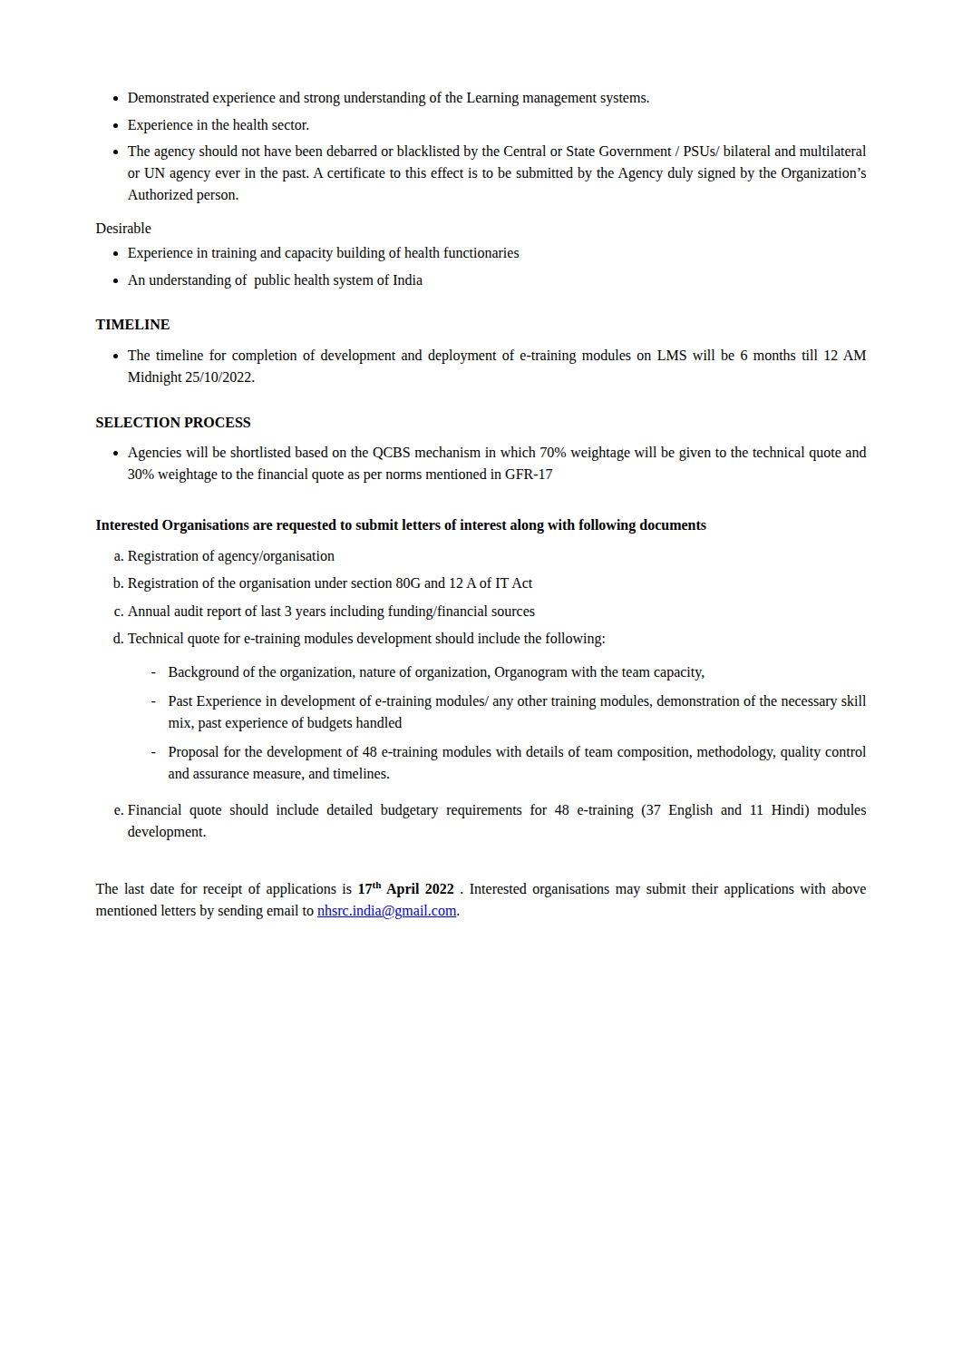Demonstrated experience and strong understanding of the Learning management systems.
Experience in the health sector.
The agency should not have been debarred or blacklisted by the Central or State Government / PSUs/ bilateral and multilateral or UN agency ever in the past. A certificate to this effect is to be submitted by the Agency duly signed by the Organization’s Authorized person.
Desirable
Experience in training and capacity building of health functionaries
An understanding of public health system of India
TIMELINE
The timeline for completion of development and deployment of e-training modules on LMS will be 6 months till 12 AM Midnight 25/10/2022.
SELECTION PROCESS
Agencies will be shortlisted based on the QCBS mechanism in which 70% weightage will be given to the technical quote and 30% weightage to the financial quote as per norms mentioned in GFR-17
Interested Organisations are requested to submit letters of interest along with following documents
Registration of agency/organisation
Registration of the organisation under section 80G and 12 A of IT Act
Annual audit report of last 3 years including funding/financial sources
Technical quote for e-training modules development should include the following:
Background of the organization, nature of organization, Organogram with the team capacity,
Past Experience in development of e-training modules/ any other training modules, demonstration of the necessary skill mix, past experience of budgets handled
Proposal for the development of 48 e-training modules with details of team composition, methodology, quality control and assurance measure, and timelines.
Financial quote should include detailed budgetary requirements for 48 e-training (37 English and 11 Hindi) modules development.
The last date for receipt of applications is 17th April 2022 . Interested organisations may submit their applications with above mentioned letters by sending email to nhsrc.india@gmail.com.